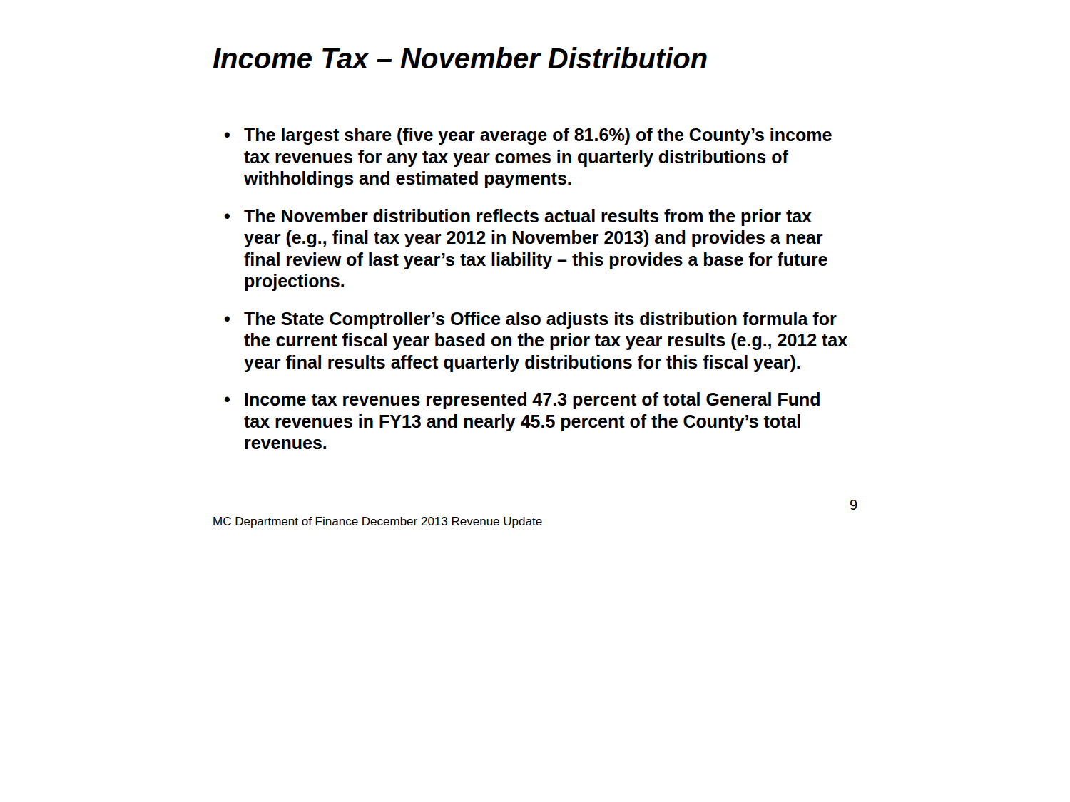Income Tax – November Distribution
The largest share (five year average of 81.6%) of the County’s income tax revenues for any tax year comes in quarterly distributions of withholdings and estimated payments.
The November distribution reflects actual results from the prior tax year (e.g., final tax year 2012 in November 2013) and provides a near final review of last year’s tax liability – this provides a base for future projections.
The State Comptroller’s Office also adjusts its distribution formula for the current fiscal year based on the prior tax year results (e.g., 2012 tax year final results affect quarterly distributions for this fiscal year).
Income tax revenues represented 47.3 percent of total General Fund tax revenues in FY13 and nearly 45.5 percent of the County’s total revenues.
MC Department of Finance December 2013 Revenue Update
9